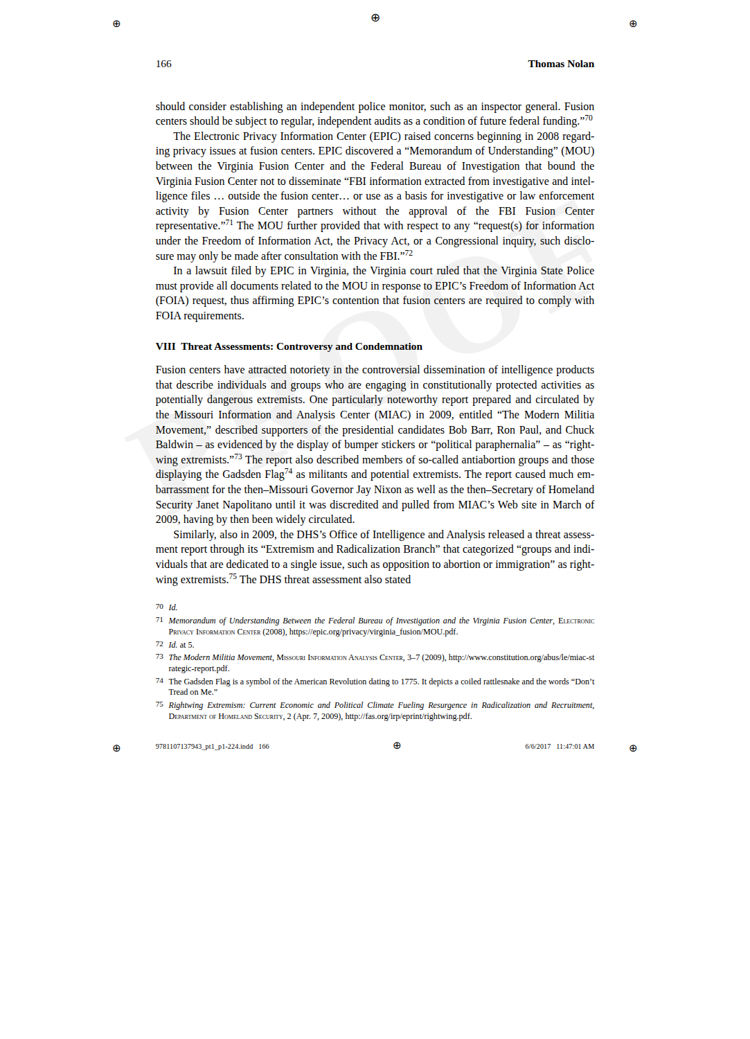⊕
⊕ ⊕
⊕ ⊕
PROOF
166 Thomas Nolan
should consider establishing an independent police monitor, such as an inspector general. Fusion centers should be subject to regular, independent audits as a condition of future federal funding.”70
The Electronic Privacy Information Center (EPIC) raised concerns beginning in 2008 regarding privacy issues at fusion centers. EPIC discovered a “Memorandum of Understanding” (MOU) between the Virginia Fusion Center and the Federal Bureau of Investigation that bound the Virginia Fusion Center not to disseminate “FBI information extracted from investigative and intelligence files … outside the fusion center… or use as a basis for investigative or law enforcement activity by Fusion Center partners without the approval of the FBI Fusion Center representative.”71 The MOU further provided that with respect to any “request(s) for information under the Freedom of Information Act, the Privacy Act, or a Congressional inquiry, such disclosure may only be made after consultation with the FBI.”72
In a lawsuit filed by EPIC in Virginia, the Virginia court ruled that the Virginia State Police must provide all documents related to the MOU in response to EPIC’s Freedom of Information Act (FOIA) request, thus affirming EPIC’s contention that fusion centers are required to comply with FOIA requirements.
VIII Threat Assessments: Controversy and Condemnation
Fusion centers have attracted notoriety in the controversial dissemination of intelligence products that describe individuals and groups who are engaging in constitutionally protected activities as potentially dangerous extremists. One particularly noteworthy report prepared and circulated by the Missouri Information and Analysis Center (MIAC) in 2009, entitled “The Modern Militia Movement,” described supporters of the presidential candidates Bob Barr, Ron Paul, and Chuck Baldwin – as evidenced by the display of bumper stickers or “political paraphernalia” – as “right-wing extremists.”73 The report also described members of so-called antiabortion groups and those displaying the Gadsden Flag74 as militants and potential extremists. The report caused much embarrassment for the then–Missouri Governor Jay Nixon as well as the then–Secretary of Homeland Security Janet Napolitano until it was discredited and pulled from MIAC’s Web site in March of 2009, having by then been widely circulated.
Similarly, also in 2009, the DHS’s Office of Intelligence and Analysis released a threat assessment report through its “Extremism and Radicalization Branch” that categorized “groups and individuals that are dedicated to a single issue, such as opposition to abortion or immigration” as right-wing extremists.75 The DHS threat assessment also stated
Id.
Memorandum of Understanding Between the Federal Bureau of Investigation and the Virginia Fusion Center, Electronic Privacy Information Center (2008), https://epic.org/privacy/virginia_fusion/MOU.pdf.
Id. at 5.
The Modern Militia Movement, Missouri Information Analysis Center, 3–7 (2009), http://www.constitution.org/abus/le/miac-strategic-report.pdf.
The Gadsden Flag is a symbol of the American Revolution dating to 1775. It depicts a coiled rattlesnake and the words “Don’t Tread on Me.”
Rightwing Extremism: Current Economic and Political Climate Fueling Resurgence in Radicalization and Recruitment, Department of Homeland Security, 2 (Apr. 7, 2009), http://fas.org/irp/eprint/rightwing.pdf.
9781107137943_pt1_p1-224.indd 166 ⊕ 6/6/2017 11:47:01 AM